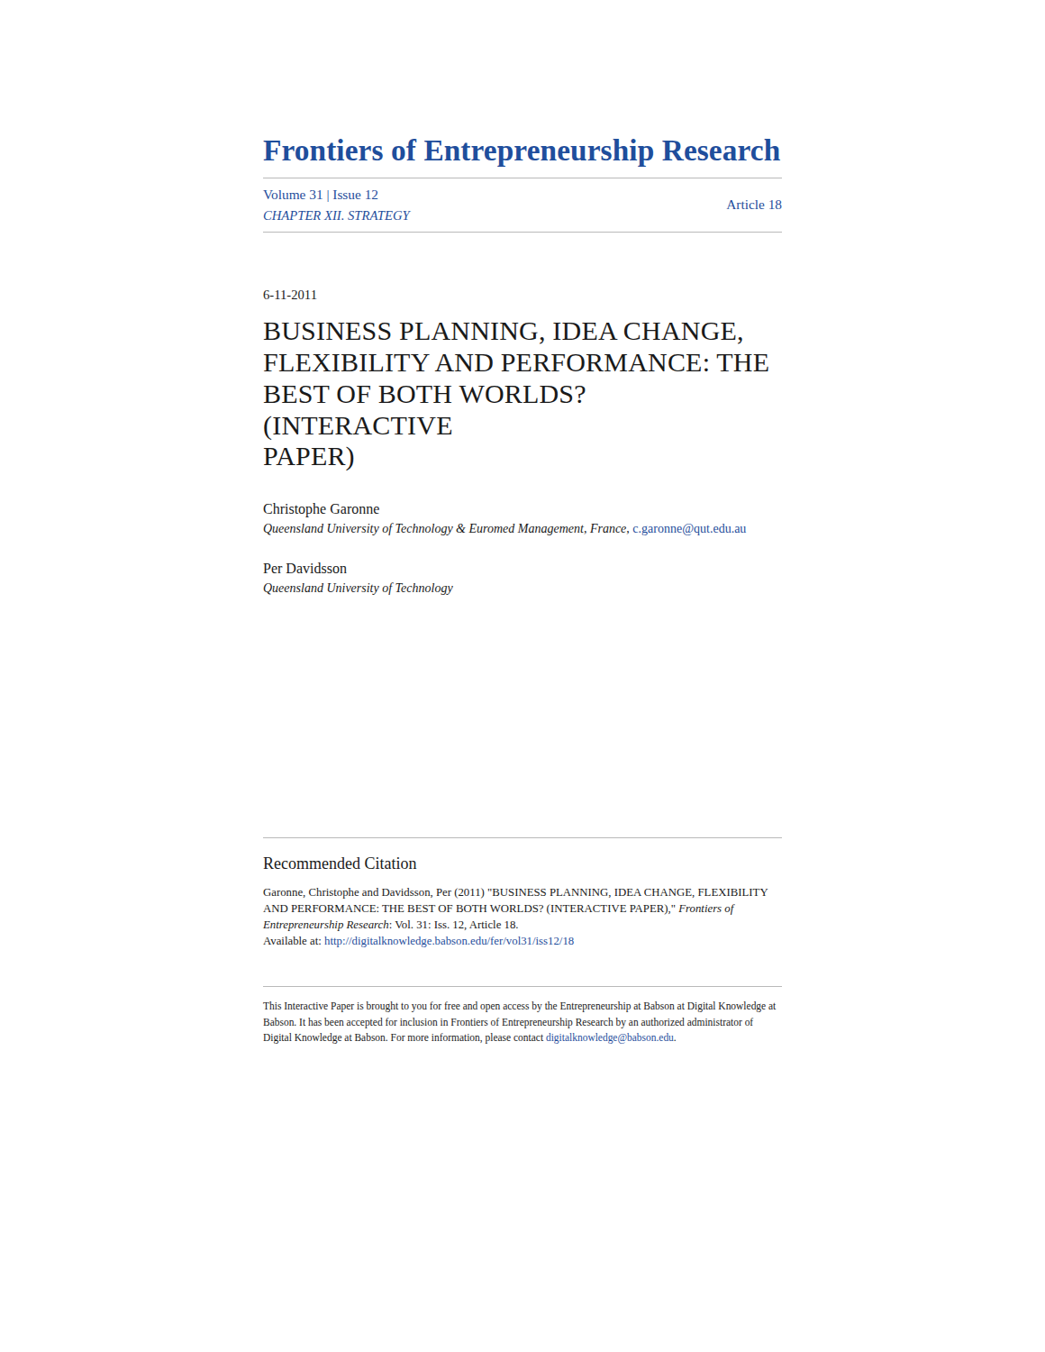Frontiers of Entrepreneurship Research
Volume 31 | Issue 12
CHAPTER XII. STRATEGY
Article 18
6-11-2011
BUSINESS PLANNING, IDEA CHANGE,
FLEXIBILITY AND PERFORMANCE: THE
BEST OF BOTH WORLDS? (INTERACTIVE
PAPER)
Christophe Garonne
Queensland University of Technology & Euromed Management, France, c.garonne@qut.edu.au
Per Davidsson
Queensland University of Technology
Recommended Citation
Garonne, Christophe and Davidsson, Per (2011) "BUSINESS PLANNING, IDEA CHANGE, FLEXIBILITY AND PERFORMANCE: THE BEST OF BOTH WORLDS? (INTERACTIVE PAPER)," Frontiers of Entrepreneurship Research: Vol. 31: Iss. 12, Article 18.
Available at: http://digitalknowledge.babson.edu/fer/vol31/iss12/18
This Interactive Paper is brought to you for free and open access by the Entrepreneurship at Babson at Digital Knowledge at Babson. It has been accepted for inclusion in Frontiers of Entrepreneurship Research by an authorized administrator of Digital Knowledge at Babson. For more information, please contact digitalknowledge@babson.edu.